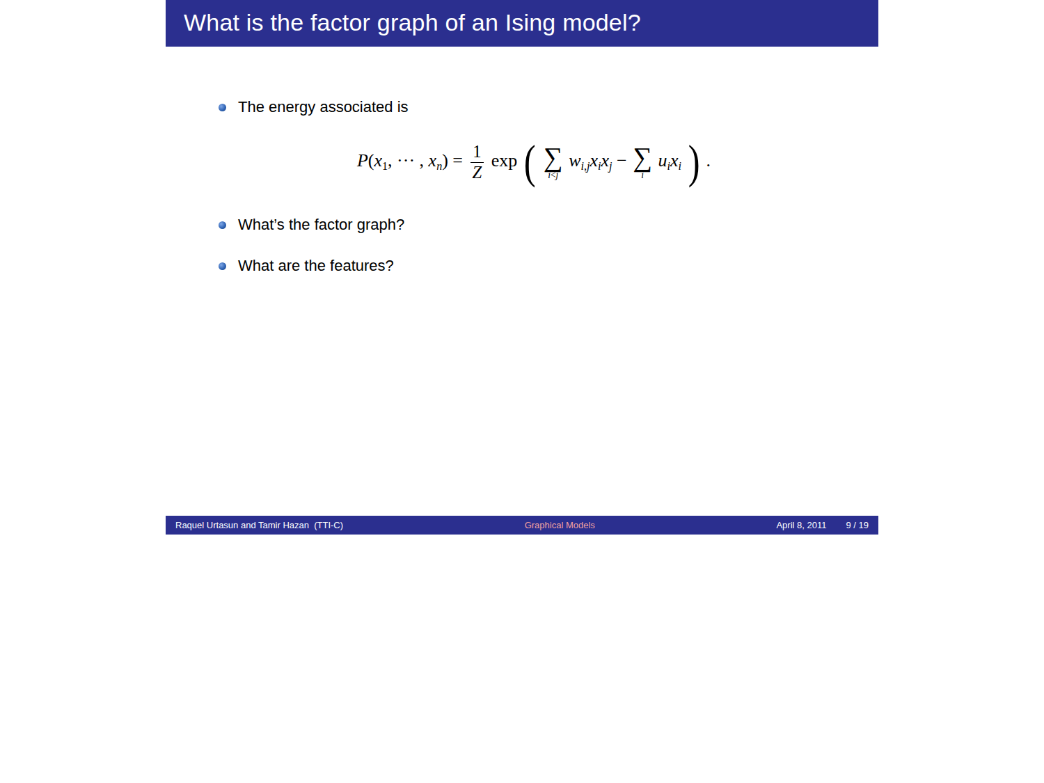What is the factor graph of an Ising model?
The energy associated is
P(x1, ··· , xn) = 1 Z exp ( ∑i<j wi,jxixj − ∑i uixi ) .
What’s the factor graph?
What are the features?
Raquel Urtasun and Tamir Hazan (TTI-C)
Graphical Models
April 8, 20119 / 19